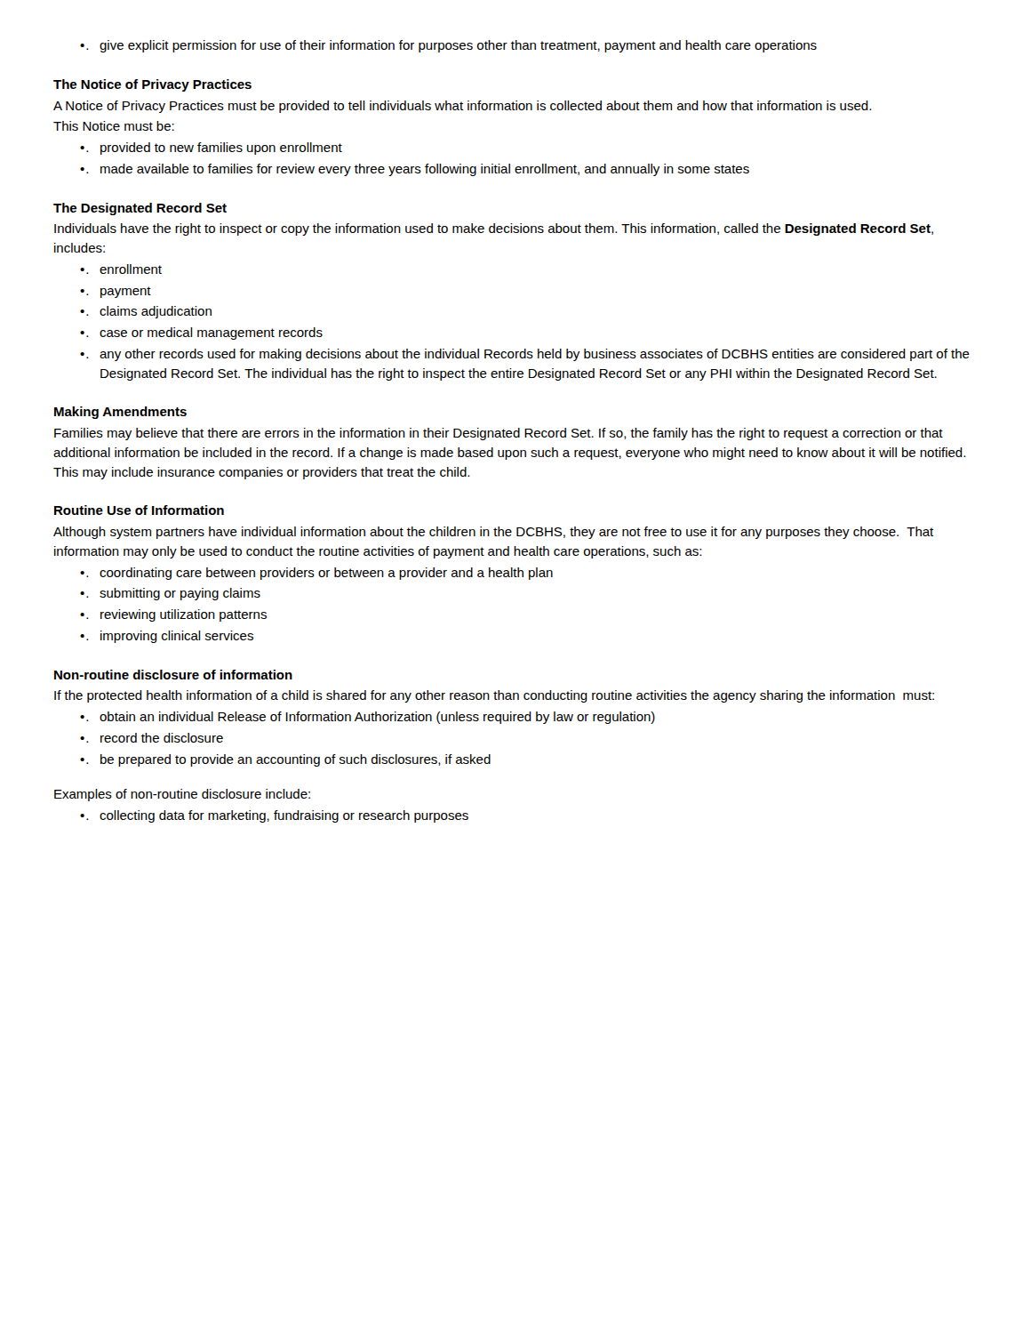give explicit permission for use of their information for purposes other than treatment, payment and health care operations
The Notice of Privacy Practices
A Notice of Privacy Practices must be provided to tell individuals what information is collected about them and how that information is used.
This Notice must be:
provided to new families upon enrollment
made available to families for review every three years following initial enrollment, and annually in some states
The Designated Record Set
Individuals have the right to inspect or copy the information used to make decisions about them. This information, called the Designated Record Set, includes:
enrollment
payment
claims adjudication
case or medical management records
any other records used for making decisions about the individual Records held by business associates of DCBHS entities are considered part of the Designated Record Set. The individual has the right to inspect the entire Designated Record Set or any PHI within the Designated Record Set.
Making Amendments
Families may believe that there are errors in the information in their Designated Record Set. If so, the family has the right to request a correction or that additional information be included in the record. If a change is made based upon such a request, everyone who might need to know about it will be notified. This may include insurance companies or providers that treat the child.
Routine Use of Information
Although system partners have individual information about the children in the DCBHS, they are not free to use it for any purposes they choose. That information may only be used to conduct the routine activities of payment and health care operations, such as:
coordinating care between providers or between a provider and a health plan
submitting or paying claims
reviewing utilization patterns
improving clinical services
Non-routine disclosure of information
If the protected health information of a child is shared for any other reason than conducting routine activities the agency sharing the information must:
obtain an individual Release of Information Authorization (unless required by law or regulation)
record the disclosure
be prepared to provide an accounting of such disclosures, if asked
Examples of non-routine disclosure include:
collecting data for marketing, fundraising or research purposes